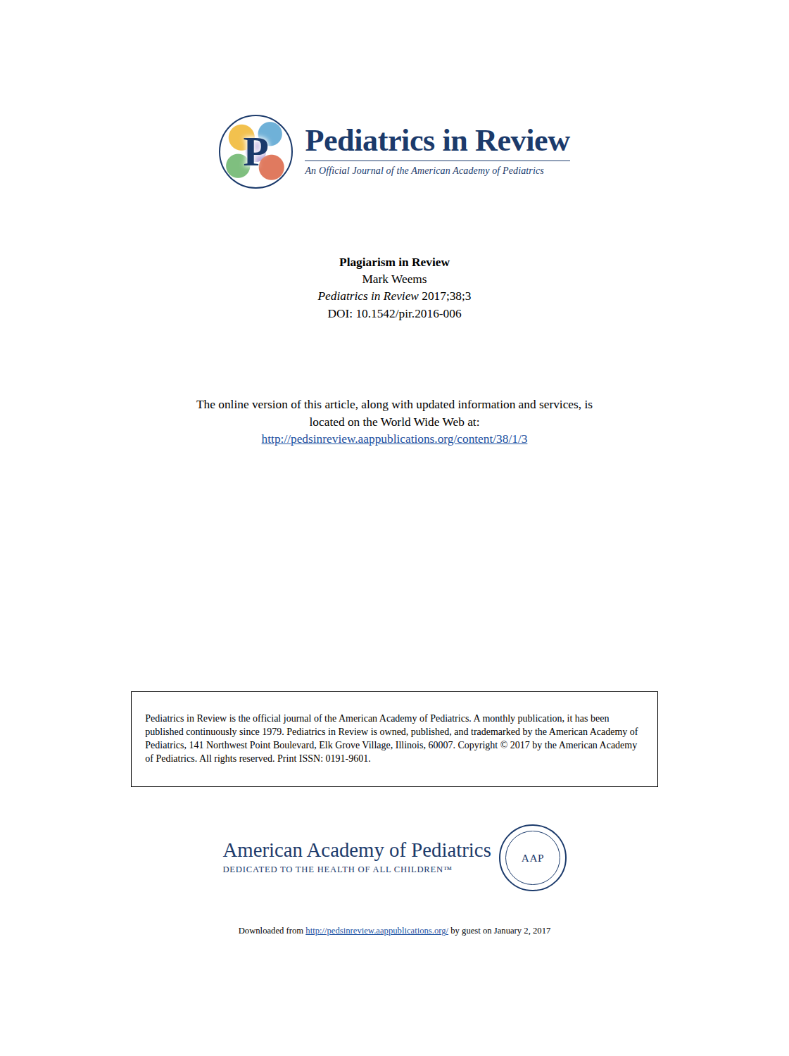Pediatrics in Review
An Official Journal of the American Academy of Pediatrics
Plagiarism in Review
Mark Weems
Pediatrics in Review 2017;38;3
DOI: 10.1542/pir.2016-006
The online version of this article, along with updated information and services, is
located on the World Wide Web at:
http://pedsinreview.aappublications.org/content/38/1/3
Pediatrics in Review is the official journal of the American Academy of Pediatrics. A monthly publication, it has been published continuously since 1979. Pediatrics in Review is owned, published, and trademarked by the American Academy of Pediatrics, 141 Northwest Point Boulevard, Elk Grove Village, Illinois, 60007. Copyright © 2017 by the American Academy of Pediatrics. All rights reserved. Print ISSN: 0191-9601.
American Academy of Pediatrics
DEDICATED TO THE HEALTH OF ALL CHILDREN™
Downloaded from http://pedsinreview.aappublications.org/ by guest on January 2, 2017